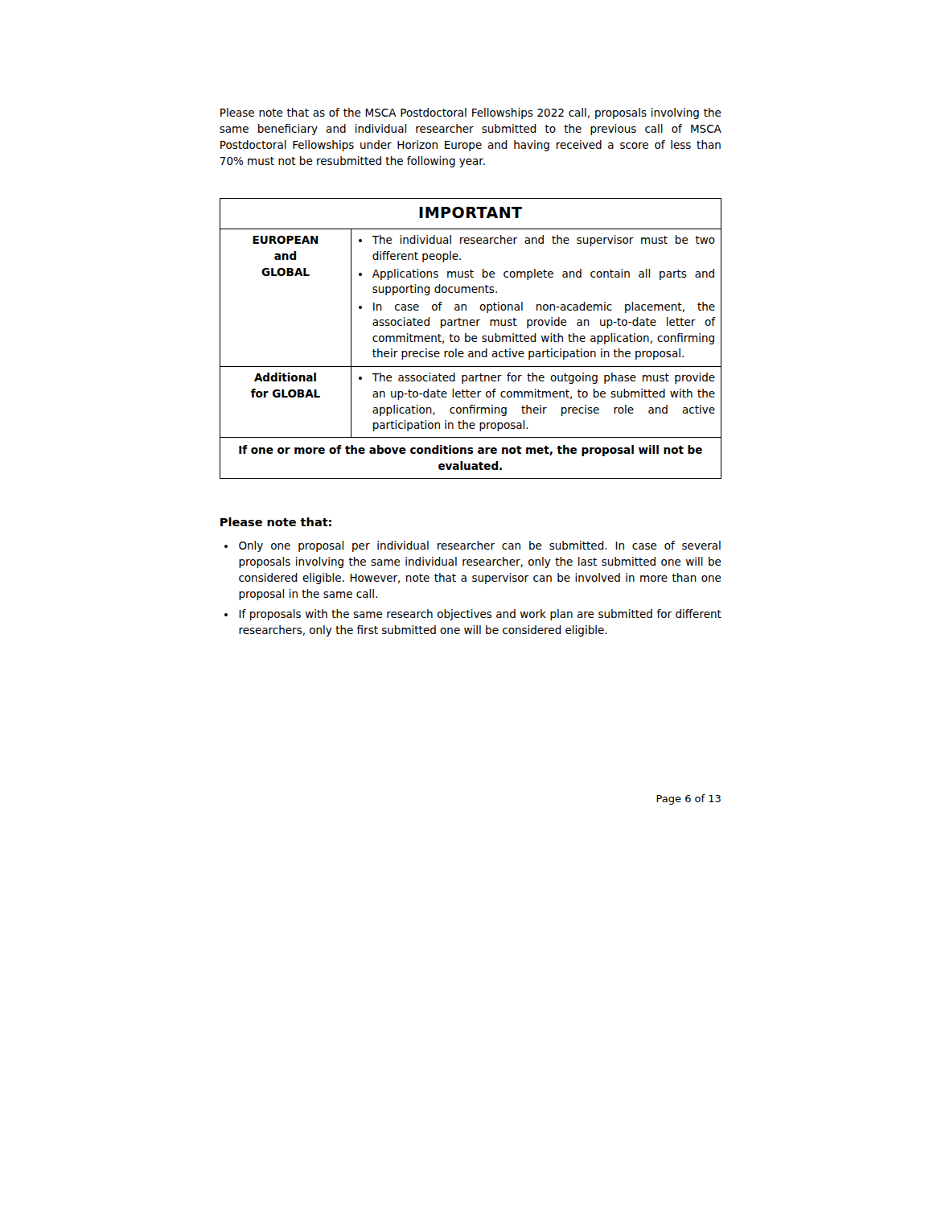Please note that as of the MSCA Postdoctoral Fellowships 2022 call, proposals involving the same beneficiary and individual researcher submitted to the previous call of MSCA Postdoctoral Fellowships under Horizon Europe and having received a score of less than 70% must not be resubmitted the following year.
| IMPORTANT |
| --- |
| EUROPEAN and GLOBAL | The individual researcher and the supervisor must be two different people. Applications must be complete and contain all parts and supporting documents. In case of an optional non-academic placement, the associated partner must provide an up-to-date letter of commitment, to be submitted with the application, confirming their precise role and active participation in the proposal. |
| Additional for GLOBAL | The associated partner for the outgoing phase must provide an up-to-date letter of commitment, to be submitted with the application, confirming their precise role and active participation in the proposal. |
| If one or more of the above conditions are not met, the proposal will not be evaluated. |
Please note that:
Only one proposal per individual researcher can be submitted. In case of several proposals involving the same individual researcher, only the last submitted one will be considered eligible. However, note that a supervisor can be involved in more than one proposal in the same call.
If proposals with the same research objectives and work plan are submitted for different researchers, only the first submitted one will be considered eligible.
Page 6 of 13